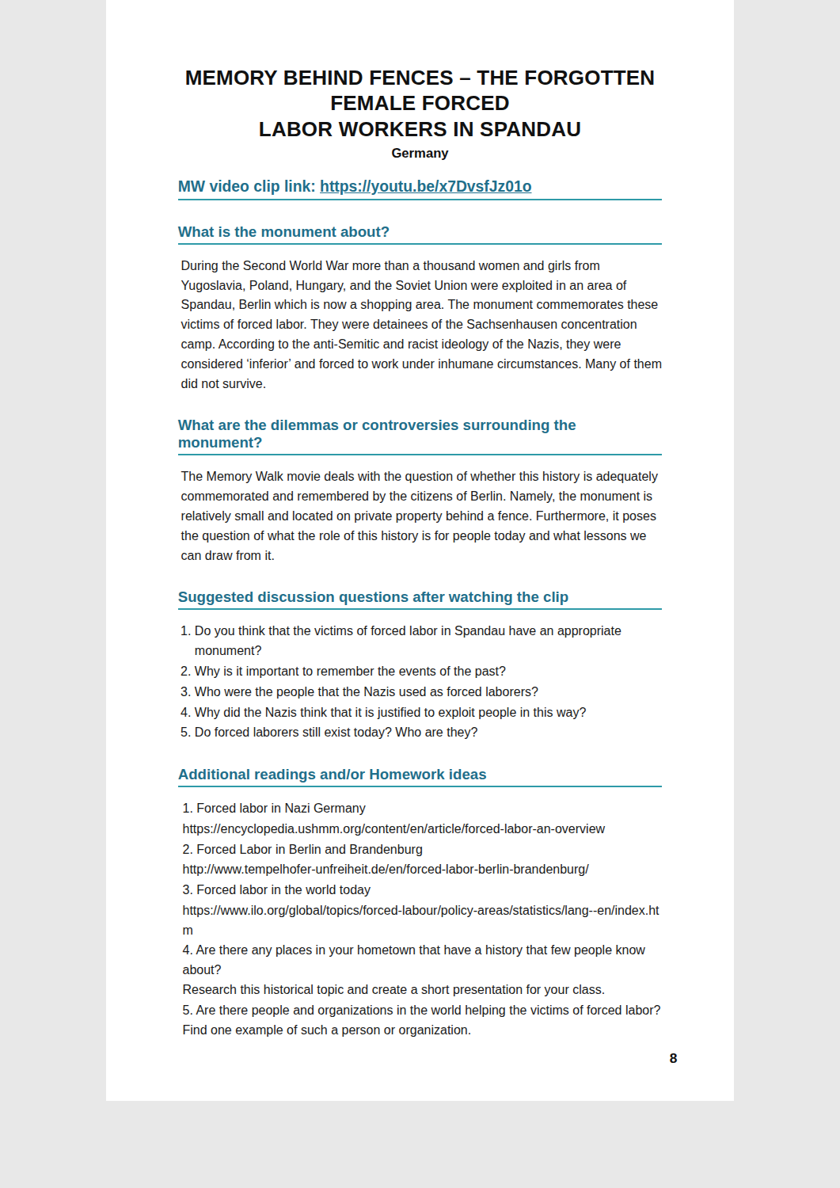MEMORY BEHIND FENCES – THE FORGOTTEN FEMALE FORCED
LABOR WORKERS IN SPANDAU
Germany
MW video clip link: https://youtu.be/x7DvsfJz01o
What is the monument about?
During the Second World War more than a thousand women and girls from Yugoslavia, Poland, Hungary, and the Soviet Union were exploited in an area of Spandau, Berlin which is now a shopping area. The monument commemorates these victims of forced labor. They were detainees of the Sachsenhausen concentration camp. According to the anti-Semitic and racist ideology of the Nazis, they were considered ‘inferior’ and forced to work under inhumane circumstances. Many of them did not survive.
What are the dilemmas or controversies surrounding the monument?
The Memory Walk movie deals with the question of whether this history is adequately commemorated and remembered by the citizens of Berlin. Namely, the monument is relatively small and located on private property behind a fence. Furthermore, it poses the question of what the role of this history is for people today and what lessons we can draw from it.
Suggested discussion questions after watching the clip
Do you think that the victims of forced labor in Spandau have an appropriate monument?
Why is it important to remember the events of the past?
Who were the people that the Nazis used as forced laborers?
Why did the Nazis think that it is justified to exploit people in this way?
Do forced laborers still exist today? Who are they?
Additional readings and/or Homework ideas
1. Forced labor in Nazi Germany
https://encyclopedia.ushmm.org/content/en/article/forced-labor-an-overview
2. Forced Labor in Berlin and Brandenburg
http://www.tempelhofer-unfreiheit.de/en/forced-labor-berlin-brandenburg/
3. Forced labor in the world today
https://www.ilo.org/global/topics/forced-labour/policy-areas/statistics/lang--en/index.htm
4. Are there any places in your hometown that have a history that few people know about?
Research this historical topic and create a short presentation for your class.
5. Are there people and organizations in the world helping the victims of forced labor?
Find one example of such a person or organization.
8